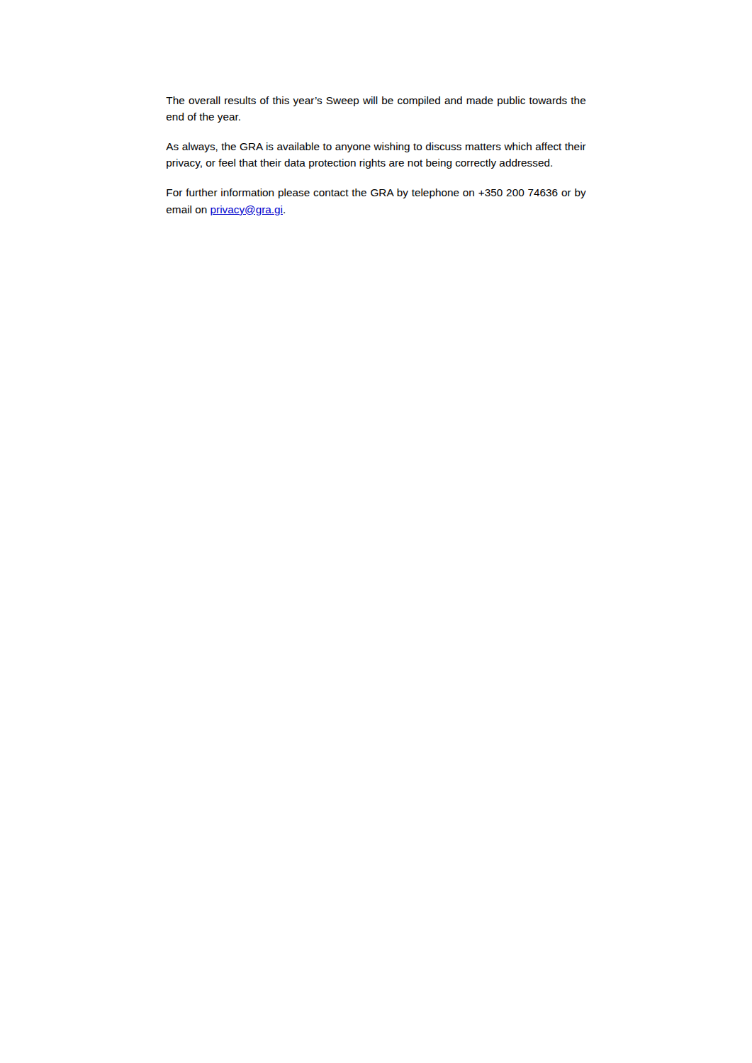The overall results of this year’s Sweep will be compiled and made public towards the end of the year.
As always, the GRA is available to anyone wishing to discuss matters which affect their privacy, or feel that their data protection rights are not being correctly addressed.
For further information please contact the GRA by telephone on +350 200 74636 or by email on privacy@gra.gi.